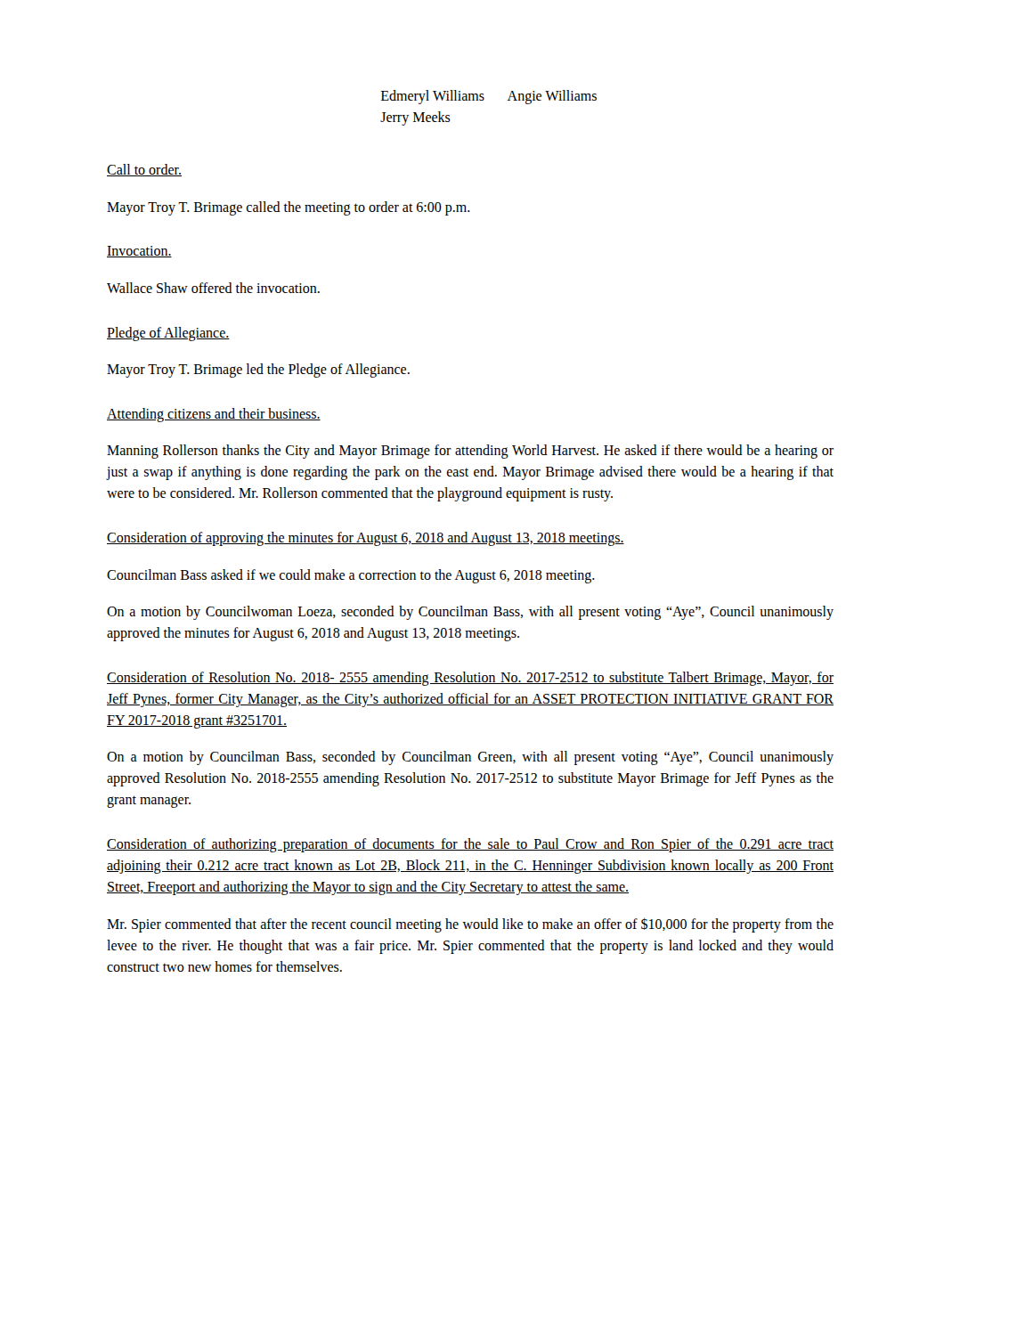| Edmeryl Williams | Angie Williams |
| Jerry Meeks | |
Call to order.
Mayor Troy T. Brimage called the meeting to order at 6:00 p.m.
Invocation.
Wallace Shaw offered the invocation.
Pledge of Allegiance.
Mayor Troy T. Brimage led the Pledge of Allegiance.
Attending citizens and their business.
Manning Rollerson thanks the City and Mayor Brimage for attending World Harvest. He asked if there would be a hearing or just a swap if anything is done regarding the park on the east end. Mayor Brimage advised there would be a hearing if that were to be considered. Mr. Rollerson commented that the playground equipment is rusty.
Consideration of approving the minutes for August 6, 2018 and August 13, 2018 meetings.
Councilman Bass asked if we could make a correction to the August 6, 2018 meeting.
On a motion by Councilwoman Loeza, seconded by Councilman Bass, with all present voting “Aye”, Council unanimously approved the minutes for August 6, 2018 and August 13, 2018 meetings.
Consideration of Resolution No. 2018- 2555 amending Resolution No. 2017-2512 to substitute Talbert Brimage, Mayor, for Jeff Pynes, former City Manager, as the City’s authorized official for an ASSET PROTECTION INITIATIVE GRANT FOR FY 2017-2018 grant #3251701.
On a motion by Councilman Bass, seconded by Councilman Green, with all present voting “Aye”, Council unanimously approved Resolution No. 2018-2555 amending Resolution No. 2017-2512 to substitute Mayor Brimage for Jeff Pynes as the grant manager.
Consideration of authorizing preparation of documents for the sale to Paul Crow and Ron Spier of the 0.291 acre tract adjoining their 0.212 acre tract known as Lot 2B, Block 211, in the C. Henninger Subdivision known locally as 200 Front Street, Freeport and authorizing the Mayor to sign and the City Secretary to attest the same.
Mr. Spier commented that after the recent council meeting he would like to make an offer of $10,000 for the property from the levee to the river. He thought that was a fair price. Mr. Spier commented that the property is land locked and they would construct two new homes for themselves.